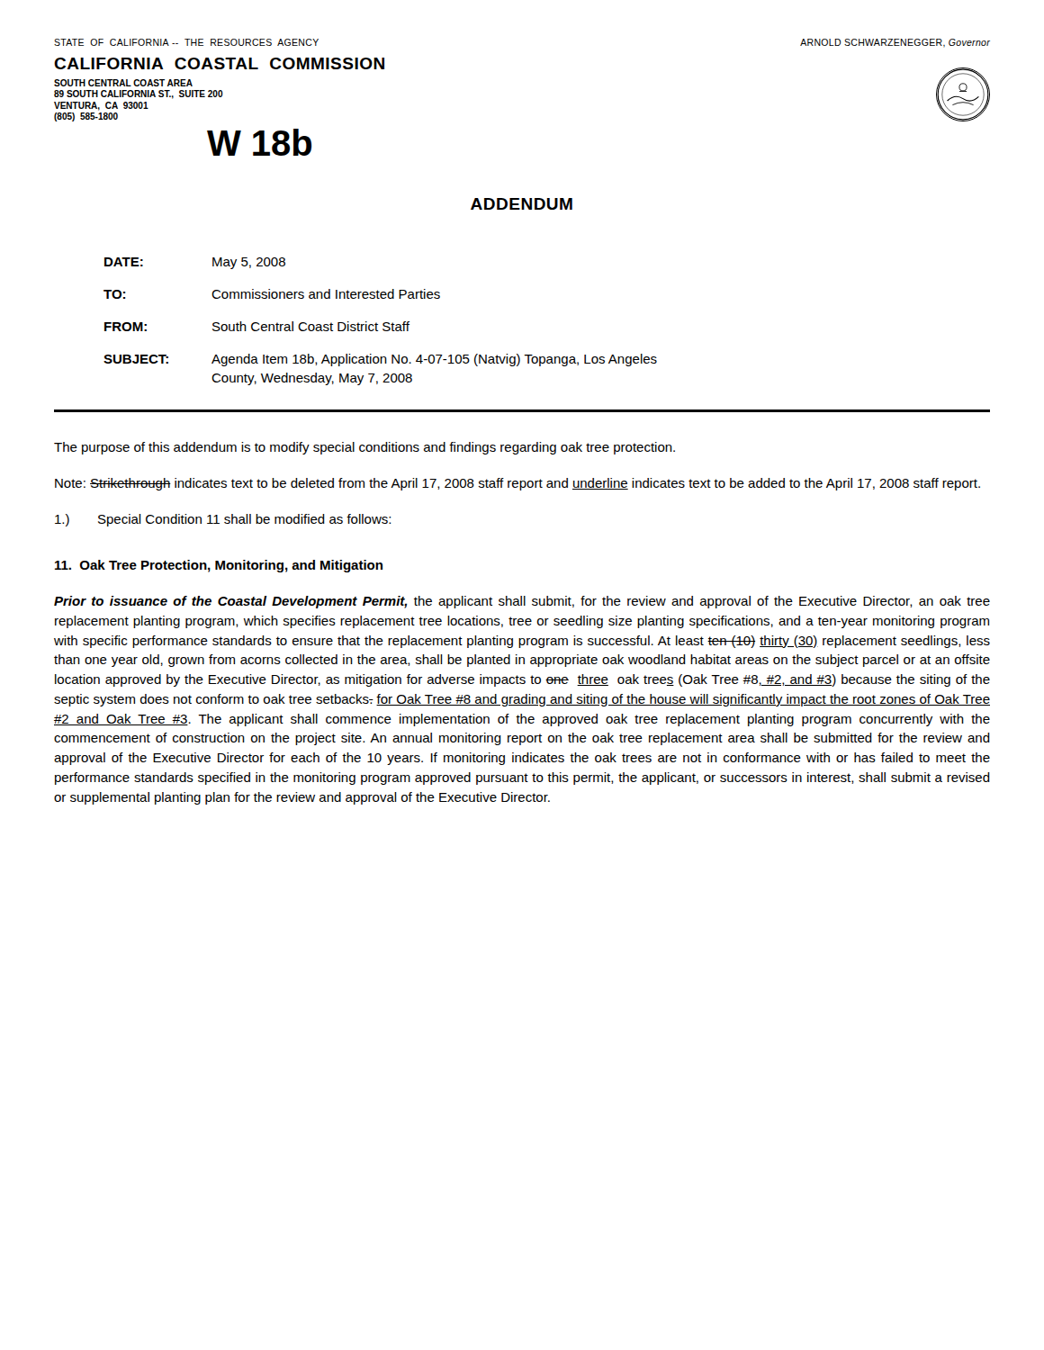STATE OF CALIFORNIA -- THE RESOURCES AGENCY ARNOLD SCHWARZENEGGER, Governor
CALIFORNIA COASTAL COMMISSION
SOUTH CENTRAL COAST AREA
89 SOUTH CALIFORNIA ST., SUITE 200
VENTURA, CA 93001
(805) 585-1800
W 18b
ADDENDUM
| DATE: | May 5, 2008 |
| TO: | Commissioners and Interested Parties |
| FROM: | South Central Coast District Staff |
| SUBJECT: | Agenda Item 18b, Application No. 4-07-105 (Natvig) Topanga, Los Angeles County, Wednesday, May 7, 2008 |
The purpose of this addendum is to modify special conditions and findings regarding oak tree protection.
Note: Strikethrough indicates text to be deleted from the April 17, 2008 staff report and underline indicates text to be added to the April 17, 2008 staff report.
1.) Special Condition 11 shall be modified as follows:
11. Oak Tree Protection, Monitoring, and Mitigation
Prior to issuance of the Coastal Development Permit, the applicant shall submit, for the review and approval of the Executive Director, an oak tree replacement planting program, which specifies replacement tree locations, tree or seedling size planting specifications, and a ten-year monitoring program with specific performance standards to ensure that the replacement planting program is successful. At least ten (10) thirty (30) replacement seedlings, less than one year old, grown from acorns collected in the area, shall be planted in appropriate oak woodland habitat areas on the subject parcel or at an offsite location approved by the Executive Director, as mitigation for adverse impacts to one three oak trees (Oak Tree #8, #2, and #3) because the siting of the septic system does not conform to oak tree setbacks. for Oak Tree #8 and grading and siting of the house will significantly impact the root zones of Oak Tree #2 and Oak Tree #3. The applicant shall commence implementation of the approved oak tree replacement planting program concurrently with the commencement of construction on the project site. An annual monitoring report on the oak tree replacement area shall be submitted for the review and approval of the Executive Director for each of the 10 years. If monitoring indicates the oak trees are not in conformance with or has failed to meet the performance standards specified in the monitoring program approved pursuant to this permit, the applicant, or successors in interest, shall submit a revised or supplemental planting plan for the review and approval of the Executive Director.